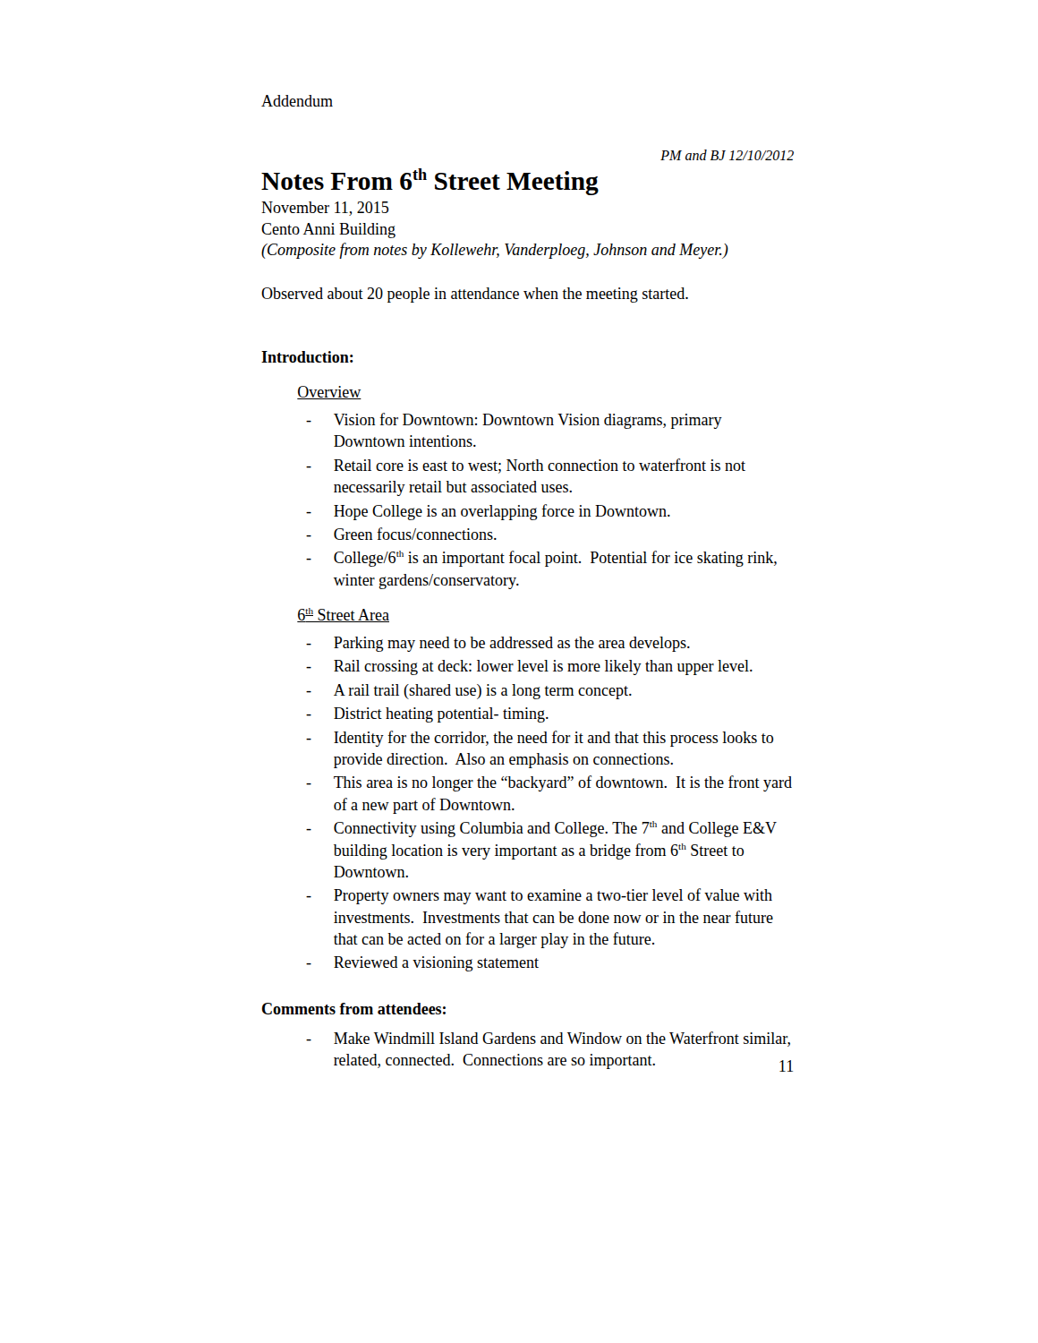Addendum
PM and BJ 12/10/2012
Notes From 6th Street Meeting
November 11, 2015
Cento Anni Building
(Composite from notes by Kollewehr, Vanderploeg, Johnson and Meyer.)
Observed about 20 people in attendance when the meeting started.
Introduction:
Overview
Vision for Downtown: Downtown Vision diagrams, primary Downtown intentions.
Retail core is east to west; North connection to waterfront is not necessarily retail but associated uses.
Hope College is an overlapping force in Downtown.
Green focus/connections.
College/6th is an important focal point. Potential for ice skating rink, winter gardens/conservatory.
6th Street Area
Parking may need to be addressed as the area develops.
Rail crossing at deck: lower level is more likely than upper level.
A rail trail (shared use) is a long term concept.
District heating potential- timing.
Identity for the corridor, the need for it and that this process looks to provide direction. Also an emphasis on connections.
This area is no longer the “backyard” of downtown. It is the front yard of a new part of Downtown.
Connectivity using Columbia and College. The 7th and College E&V building location is very important as a bridge from 6th Street to Downtown.
Property owners may want to examine a two-tier level of value with investments. Investments that can be done now or in the near future that can be acted on for a larger play in the future.
Reviewed a visioning statement
Comments from attendees:
Make Windmill Island Gardens and Window on the Waterfront similar, related, connected. Connections are so important.
11